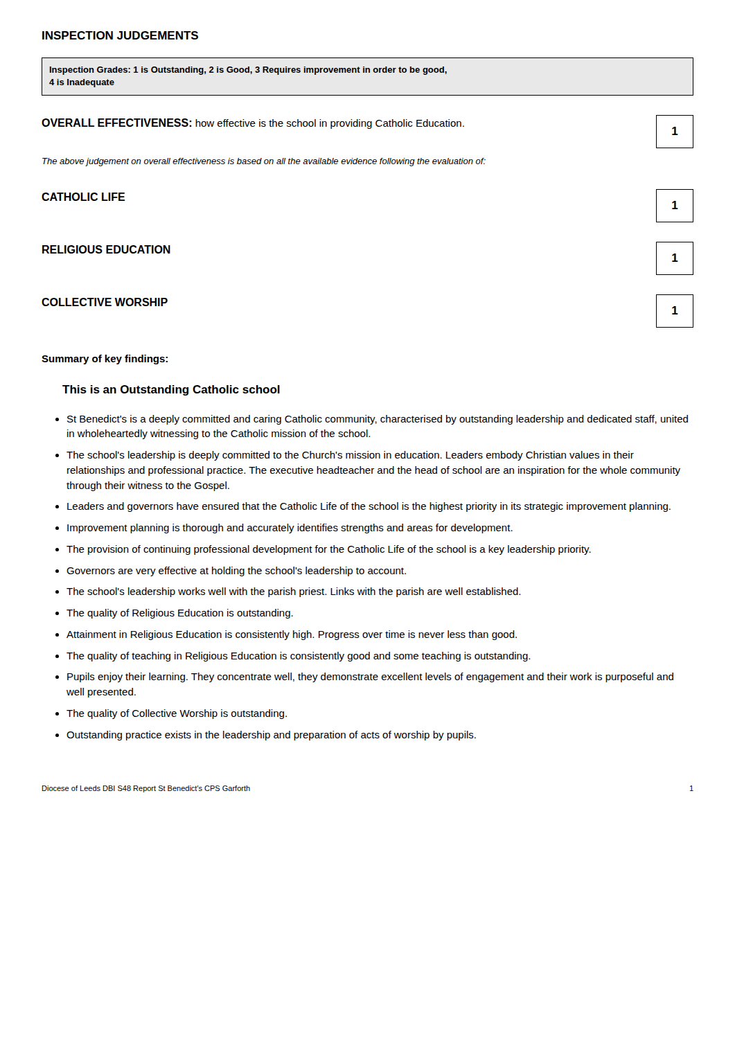INSPECTION JUDGEMENTS
Inspection Grades: 1 is Outstanding, 2 is Good, 3 Requires improvement in order to be good,
4 is Inadequate
OVERALL EFFECTIVENESS: how effective is the school in providing Catholic Education.
1
The above judgement on overall effectiveness is based on all the available evidence following the evaluation of:
CATHOLIC LIFE
1
RELIGIOUS EDUCATION
1
COLLECTIVE WORSHIP
1
Summary of key findings:
This is an Outstanding Catholic school
St Benedict's is a deeply committed and caring Catholic community, characterised by outstanding leadership and dedicated staff, united in wholeheartedly witnessing to the Catholic mission of the school.
The school's leadership is deeply committed to the Church's mission in education. Leaders embody Christian values in their relationships and professional practice. The executive headteacher and the head of school are an inspiration for the whole community through their witness to the Gospel.
Leaders and governors have ensured that the Catholic Life of the school is the highest priority in its strategic improvement planning.
Improvement planning is thorough and accurately identifies strengths and areas for development.
The provision of continuing professional development for the Catholic Life of the school is a key leadership priority.
Governors are very effective at holding the school's leadership to account.
The school's leadership works well with the parish priest. Links with the parish are well established.
The quality of Religious Education is outstanding.
Attainment in Religious Education is consistently high. Progress over time is never less than good.
The quality of teaching in Religious Education is consistently good and some teaching is outstanding.
Pupils enjoy their learning. They concentrate well, they demonstrate excellent levels of engagement and their work is purposeful and well presented.
The quality of Collective Worship is outstanding.
Outstanding practice exists in the leadership and preparation of acts of worship by pupils.
Diocese of Leeds DBI S48 Report St Benedict's CPS Garforth 1